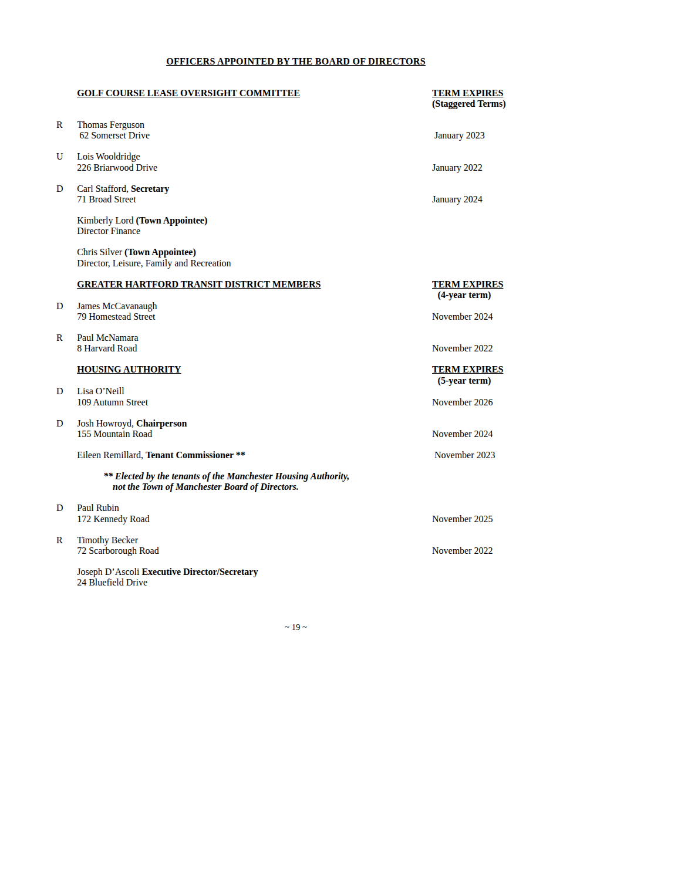OFFICERS APPOINTED BY THE BOARD OF DIRECTORS
| | GOLF COURSE LEASE OVERSIGHT COMMITTEE | TERM EXPIRES |
| | | (Staggered Terms) |
| R | Thomas Ferguson | |
| | 62 Somerset Drive | January 2023 |
| U | Lois Wooldridge | |
| | 226 Briarwood Drive | January 2022 |
| D | Carl Stafford, Secretary | |
| | 71 Broad Street | January 2024 |
| | Kimberly Lord (Town Appointee) | |
| | Director Finance | |
| | Chris Silver (Town Appointee) | |
| | Director, Leisure, Family and Recreation | |
| | GREATER HARTFORD TRANSIT DISTRICT MEMBERS | TERM EXPIRES |
| | | (4-year term) |
| D | James McCavanaugh | |
| | 79 Homestead Street | November 2024 |
| R | Paul McNamara | |
| | 8 Harvard Road | November 2022 |
| | HOUSING AUTHORITY | TERM EXPIRES |
| | | (5-year term) |
| D | Lisa O’Neill | |
| | 109 Autumn Street | November 2026 |
| D | Josh Howroyd, Chairperson | |
| | 155 Mountain Road | November 2024 |
| | Eileen Remillard, Tenant Commissioner ** | November 2023 |
| | ** Elected by the tenants of the Manchester Housing Authority, not the Town of Manchester Board of Directors. |
| D | Paul Rubin | |
| | 172 Kennedy Road | November 2025 |
| R | Timothy Becker | |
| | 72 Scarborough Road | November 2022 |
| | Joseph D’Ascoli Executive Director/Secretary | |
| | 24 Bluefield Drive | |
~ 19 ~